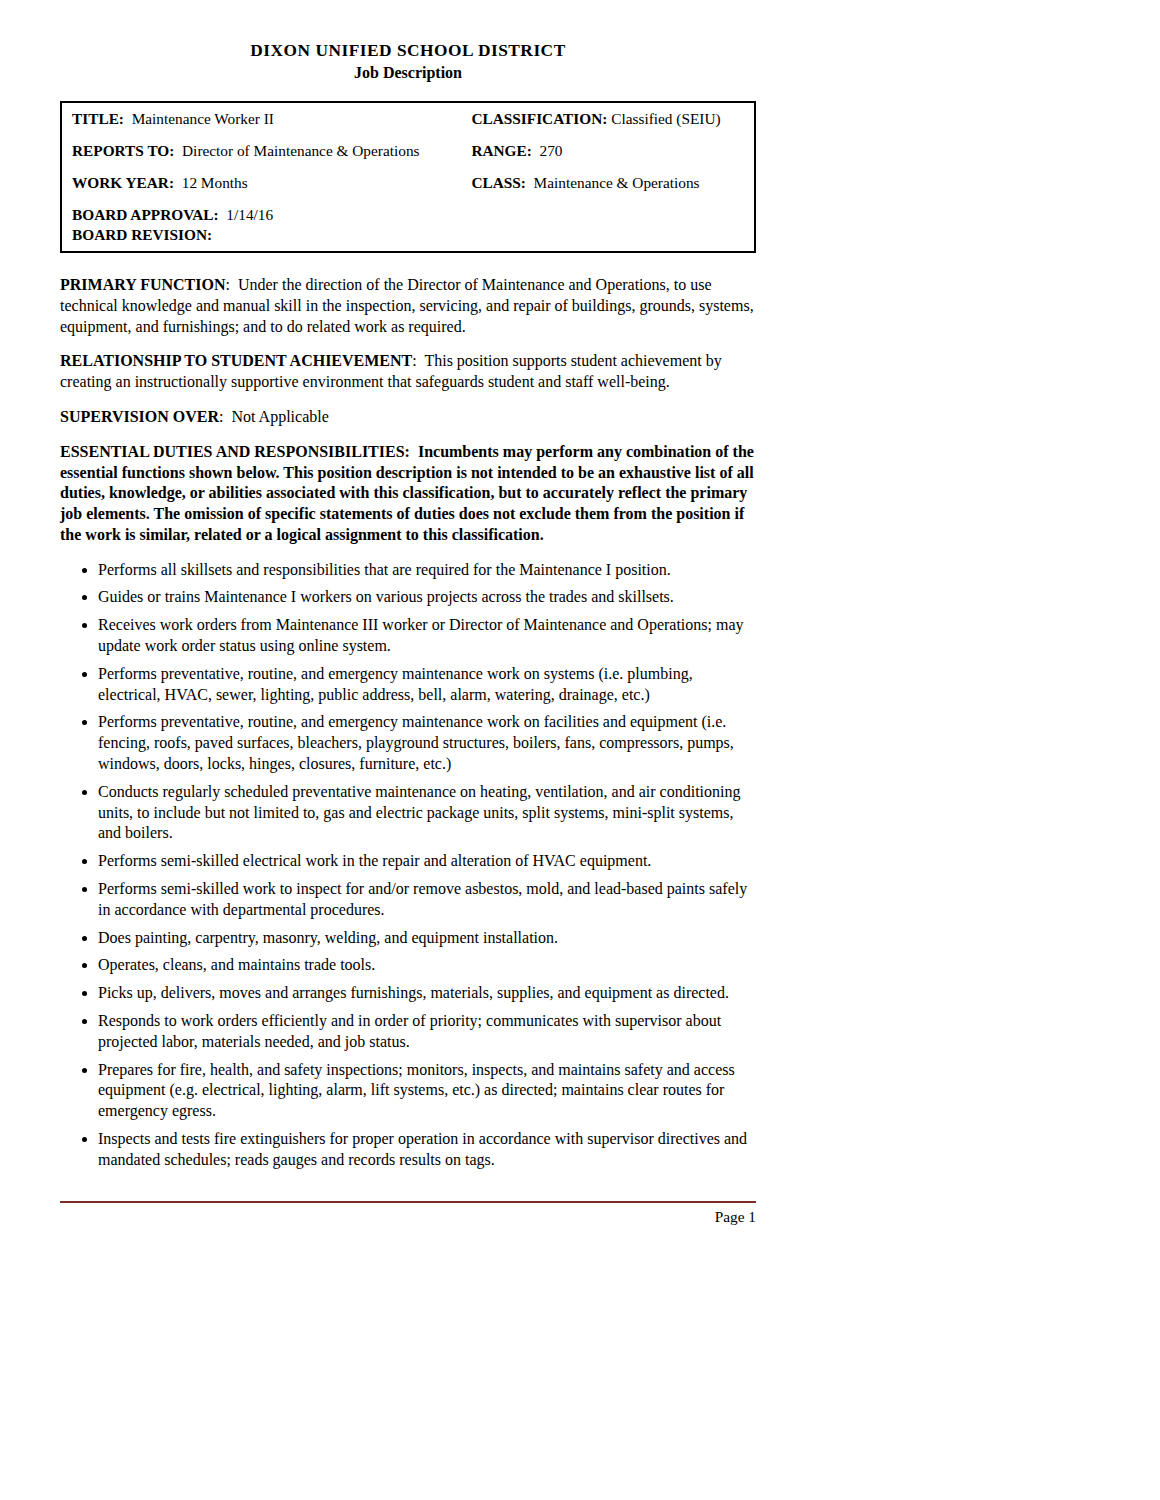DIXON UNIFIED SCHOOL DISTRICT
Job Description
| TITLE: Maintenance Worker II | CLASSIFICATION: Classified (SEIU) |
| REPORTS TO: Director of Maintenance & Operations | RANGE: 270 |
| WORK YEAR: 12 Months | CLASS: Maintenance & Operations |
| BOARD APPROVAL: 1/14/16 BOARD REVISION: |
PRIMARY FUNCTION: Under the direction of the Director of Maintenance and Operations, to use technical knowledge and manual skill in the inspection, servicing, and repair of buildings, grounds, systems, equipment, and furnishings; and to do related work as required.
RELATIONSHIP TO STUDENT ACHIEVEMENT: This position supports student achievement by creating an instructionally supportive environment that safeguards student and staff well-being.
SUPERVISION OVER: Not Applicable
ESSENTIAL DUTIES AND RESPONSIBILITIES: Incumbents may perform any combination of the essential functions shown below. This position description is not intended to be an exhaustive list of all duties, knowledge, or abilities associated with this classification, but to accurately reflect the primary job elements. The omission of specific statements of duties does not exclude them from the position if the work is similar, related or a logical assignment to this classification.
Performs all skillsets and responsibilities that are required for the Maintenance I position.
Guides or trains Maintenance I workers on various projects across the trades and skillsets.
Receives work orders from Maintenance III worker or Director of Maintenance and Operations; may update work order status using online system.
Performs preventative, routine, and emergency maintenance work on systems (i.e. plumbing, electrical, HVAC, sewer, lighting, public address, bell, alarm, watering, drainage, etc.)
Performs preventative, routine, and emergency maintenance work on facilities and equipment (i.e. fencing, roofs, paved surfaces, bleachers, playground structures, boilers, fans, compressors, pumps, windows, doors, locks, hinges, closures, furniture, etc.)
Conducts regularly scheduled preventative maintenance on heating, ventilation, and air conditioning units, to include but not limited to, gas and electric package units, split systems, mini-split systems, and boilers.
Performs semi-skilled electrical work in the repair and alteration of HVAC equipment.
Performs semi-skilled work to inspect for and/or remove asbestos, mold, and lead-based paints safely in accordance with departmental procedures.
Does painting, carpentry, masonry, welding, and equipment installation.
Operates, cleans, and maintains trade tools.
Picks up, delivers, moves and arranges furnishings, materials, supplies, and equipment as directed.
Responds to work orders efficiently and in order of priority; communicates with supervisor about projected labor, materials needed, and job status.
Prepares for fire, health, and safety inspections; monitors, inspects, and maintains safety and access equipment (e.g. electrical, lighting, alarm, lift systems, etc.) as directed; maintains clear routes for emergency egress.
Inspects and tests fire extinguishers for proper operation in accordance with supervisor directives and mandated schedules; reads gauges and records results on tags.
Page 1